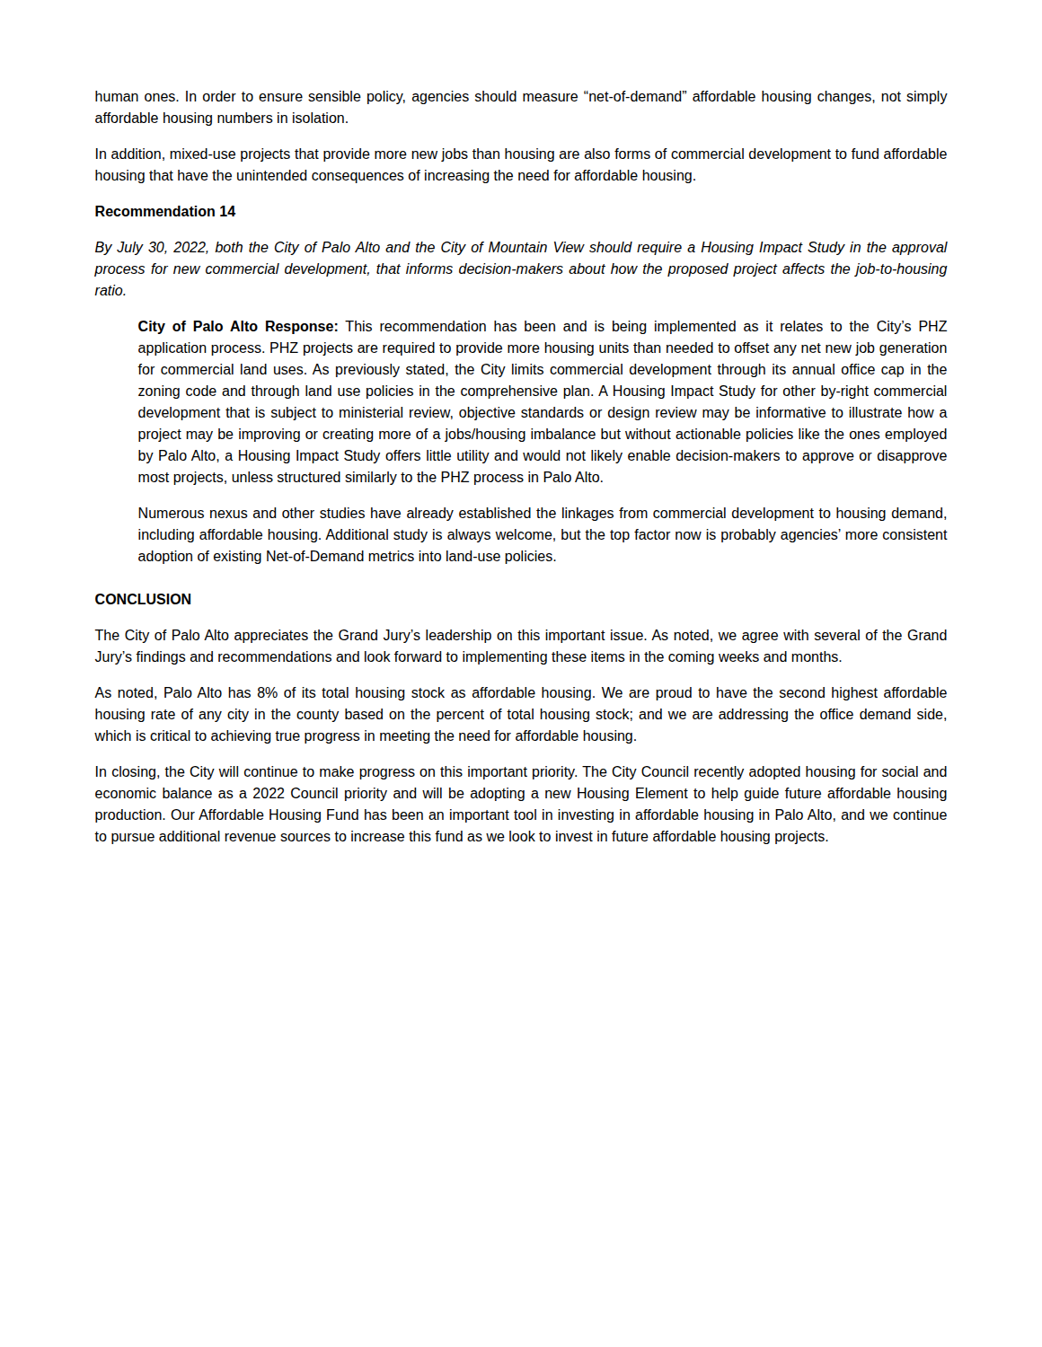human ones. In order to ensure sensible policy, agencies should measure “net-of-demand” affordable housing changes, not simply affordable housing numbers in isolation.
In addition, mixed-use projects that provide more new jobs than housing are also forms of commercial development to fund affordable housing that have the unintended consequences of increasing the need for affordable housing.
Recommendation 14
By July 30, 2022, both the City of Palo Alto and the City of Mountain View should require a Housing Impact Study in the approval process for new commercial development, that informs decision-makers about how the proposed project affects the job-to-housing ratio.
City of Palo Alto Response: This recommendation has been and is being implemented as it relates to the City’s PHZ application process. PHZ projects are required to provide more housing units than needed to offset any net new job generation for commercial land uses. As previously stated, the City limits commercial development through its annual office cap in the zoning code and through land use policies in the comprehensive plan. A Housing Impact Study for other by-right commercial development that is subject to ministerial review, objective standards or design review may be informative to illustrate how a project may be improving or creating more of a jobs/housing imbalance but without actionable policies like the ones employed by Palo Alto, a Housing Impact Study offers little utility and would not likely enable decision-makers to approve or disapprove most projects, unless structured similarly to the PHZ process in Palo Alto.
Numerous nexus and other studies have already established the linkages from commercial development to housing demand, including affordable housing. Additional study is always welcome, but the top factor now is probably agencies’ more consistent adoption of existing Net-of-Demand metrics into land-use policies.
CONCLUSION
The City of Palo Alto appreciates the Grand Jury’s leadership on this important issue. As noted, we agree with several of the Grand Jury’s findings and recommendations and look forward to implementing these items in the coming weeks and months.
As noted, Palo Alto has 8% of its total housing stock as affordable housing. We are proud to have the second highest affordable housing rate of any city in the county based on the percent of total housing stock; and we are addressing the office demand side, which is critical to achieving true progress in meeting the need for affordable housing.
In closing, the City will continue to make progress on this important priority. The City Council recently adopted housing for social and economic balance as a 2022 Council priority and will be adopting a new Housing Element to help guide future affordable housing production. Our Affordable Housing Fund has been an important tool in investing in affordable housing in Palo Alto, and we continue to pursue additional revenue sources to increase this fund as we look to invest in future affordable housing projects.